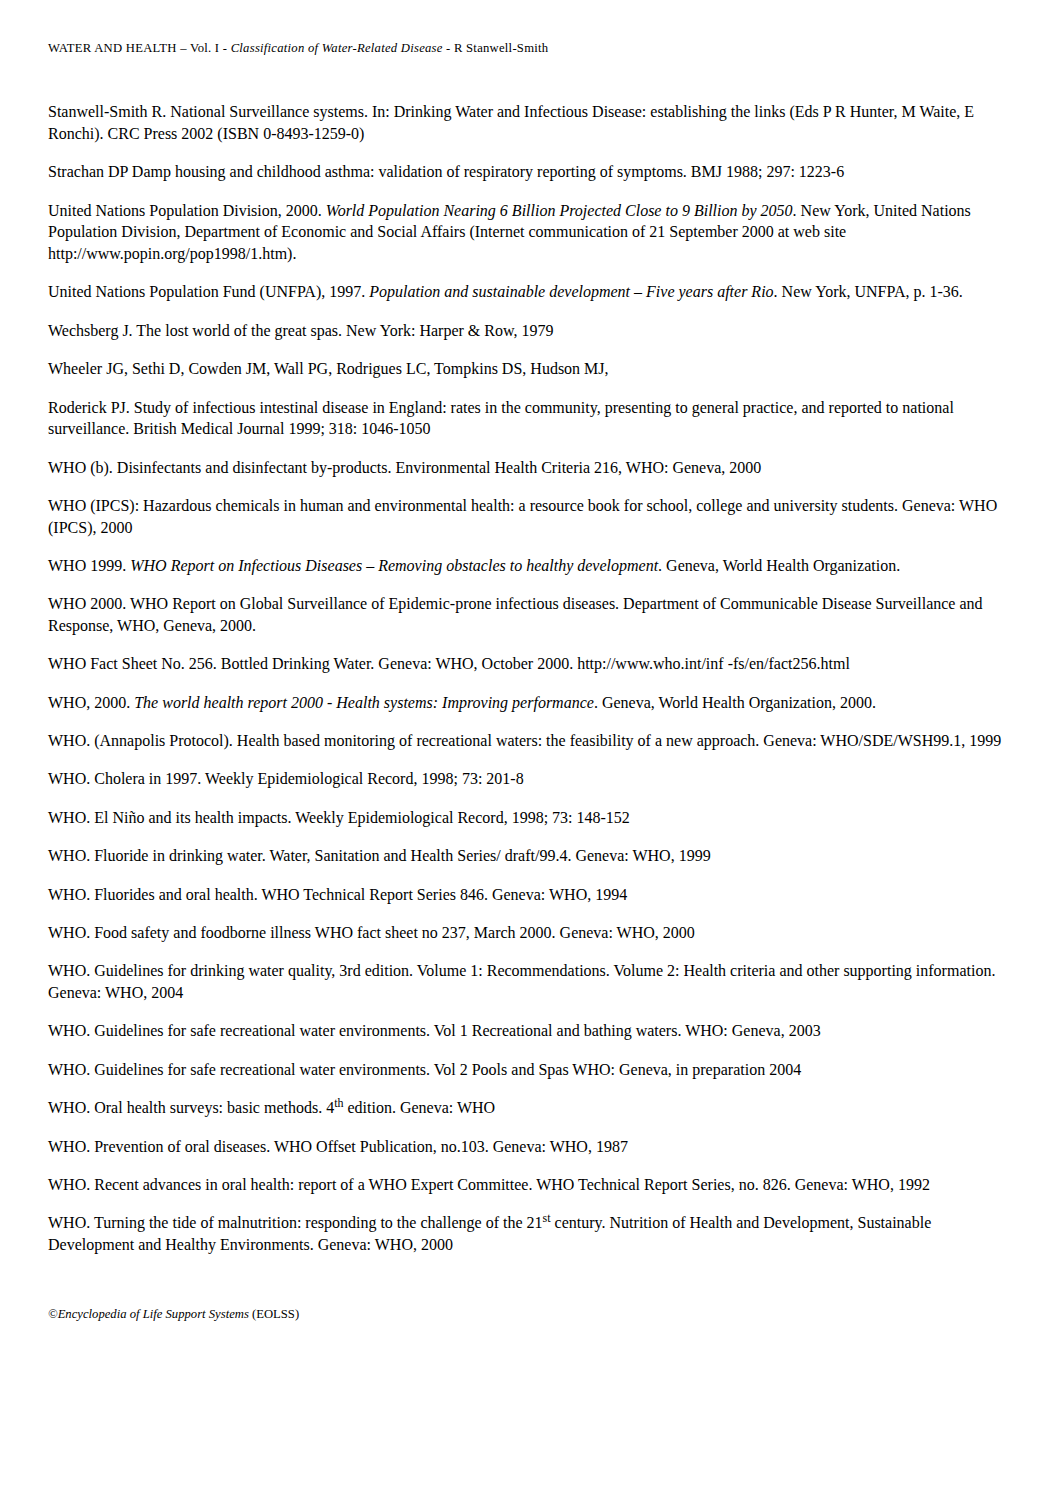WATER AND HEALTH – Vol. I - Classification of Water-Related Disease - R Stanwell-Smith
Stanwell-Smith R. National Surveillance systems. In: Drinking Water and Infectious Disease: establishing the links (Eds P R Hunter, M Waite, E Ronchi). CRC Press 2002 (ISBN 0-8493-1259-0)
Strachan DP Damp housing and childhood asthma: validation of respiratory reporting of symptoms. BMJ 1988; 297: 1223-6
United Nations Population Division, 2000. World Population Nearing 6 Billion Projected Close to 9 Billion by 2050. New York, United Nations Population Division, Department of Economic and Social Affairs (Internet communication of 21 September 2000 at web site http://www.popin.org/pop1998/1.htm).
United Nations Population Fund (UNFPA), 1997. Population and sustainable development – Five years after Rio. New York, UNFPA, p. 1-36.
Wechsberg J. The lost world of the great spas. New York: Harper & Row, 1979
Wheeler JG, Sethi D, Cowden JM, Wall PG, Rodrigues LC, Tompkins DS, Hudson MJ,
Roderick PJ. Study of infectious intestinal disease in England: rates in the community, presenting to general practice, and reported to national surveillance. British Medical Journal 1999; 318: 1046-1050
WHO (b). Disinfectants and disinfectant by-products. Environmental Health Criteria 216, WHO: Geneva, 2000
WHO (IPCS): Hazardous chemicals in human and environmental health: a resource book for school, college and university students. Geneva: WHO (IPCS), 2000
WHO 1999. WHO Report on Infectious Diseases – Removing obstacles to healthy development. Geneva, World Health Organization.
WHO 2000. WHO Report on Global Surveillance of Epidemic-prone infectious diseases. Department of Communicable Disease Surveillance and Response, WHO, Geneva, 2000.
WHO Fact Sheet No. 256. Bottled Drinking Water. Geneva: WHO, October 2000. http://www.who.int/inf -fs/en/fact256.html
WHO, 2000. The world health report 2000 - Health systems: Improving performance. Geneva, World Health Organization, 2000.
WHO. (Annapolis Protocol). Health based monitoring of recreational waters: the feasibility of a new approach. Geneva: WHO/SDE/WSH99.1, 1999
WHO. Cholera in 1997. Weekly Epidemiological Record, 1998; 73: 201-8
WHO. El Niño and its health impacts. Weekly Epidemiological Record, 1998; 73: 148-152
WHO. Fluoride in drinking water. Water, Sanitation and Health Series/ draft/99.4. Geneva: WHO, 1999
WHO. Fluorides and oral health. WHO Technical Report Series 846. Geneva: WHO, 1994
WHO. Food safety and foodborne illness WHO fact sheet no 237, March 2000. Geneva: WHO, 2000
WHO. Guidelines for drinking water quality, 3rd edition. Volume 1: Recommendations. Volume 2: Health criteria and other supporting information. Geneva: WHO, 2004
WHO. Guidelines for safe recreational water environments. Vol 1 Recreational and bathing waters. WHO: Geneva, 2003
WHO. Guidelines for safe recreational water environments. Vol 2 Pools and Spas WHO: Geneva, in preparation 2004
WHO. Oral health surveys: basic methods. 4th edition. Geneva: WHO
WHO. Prevention of oral diseases. WHO Offset Publication, no.103. Geneva: WHO, 1987
WHO. Recent advances in oral health: report of a WHO Expert Committee. WHO Technical Report Series, no. 826. Geneva: WHO, 1992
WHO. Turning the tide of malnutrition: responding to the challenge of the 21st century. Nutrition of Health and Development, Sustainable Development and Healthy Environments. Geneva: WHO, 2000
©Encyclopedia of Life Support Systems (EOLSS)